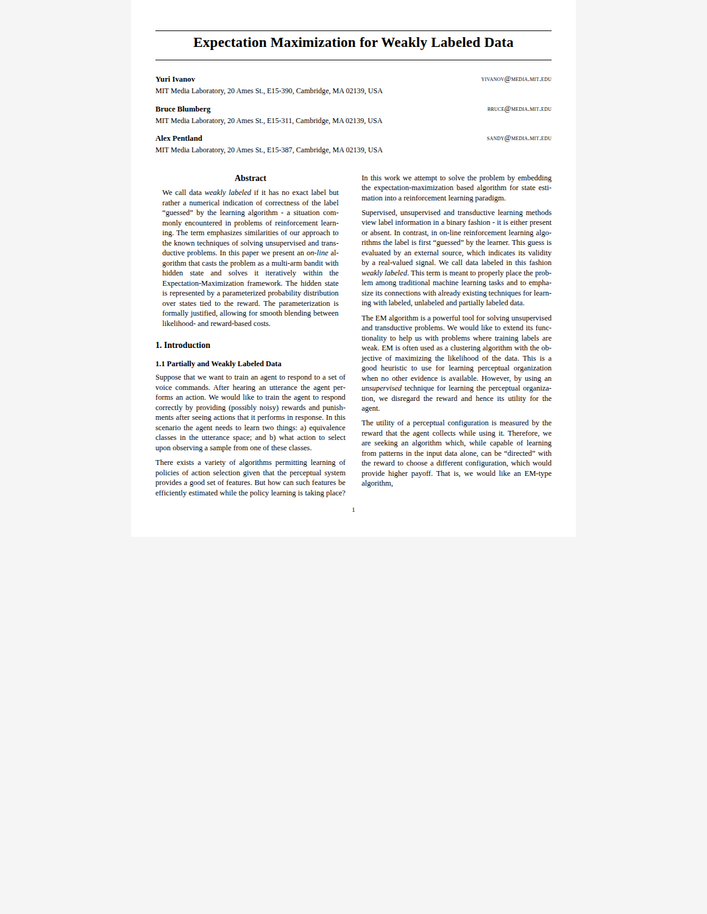Expectation Maximization for Weakly Labeled Data
Yuri Ivanov yivanov@media.mit.edu
MIT Media Laboratory, 20 Ames St., E15-390, Cambridge, MA 02139, USA
Bruce Blumberg bruce@media.mit.edu
MIT Media Laboratory, 20 Ames St., E15-311, Cambridge, MA 02139, USA
Alex Pentland sandy@media.mit.edu
MIT Media Laboratory, 20 Ames St., E15-387, Cambridge, MA 02139, USA
Abstract
We call data weakly labeled if it has no exact label but rather a numerical indication of correctness of the label “guessed” by the learning algorithm - a situation commonly encountered in problems of reinforcement learning. The term emphasizes similarities of our approach to the known techniques of solving unsupervised and transductive problems. In this paper we present an on-line algorithm that casts the problem as a multi-arm bandit with hidden state and solves it iteratively within the Expectation-Maximization framework. The hidden state is represented by a parameterized probability distribution over states tied to the reward. The parameterization is formally justified, allowing for smooth blending between likelihood- and reward-based costs.
1. Introduction
1.1 Partially and Weakly Labeled Data
Suppose that we want to train an agent to respond to a set of voice commands. After hearing an utterance the agent performs an action. We would like to train the agent to respond correctly by providing (possibly noisy) rewards and punishments after seeing actions that it performs in response. In this scenario the agent needs to learn two things: a) equivalence classes in the utterance space; and b) what action to select upon observing a sample from one of these classes.
There exists a variety of algorithms permitting learning of policies of action selection given that the perceptual system provides a good set of features. But how can such features be efficiently estimated while the policy learning is taking place? In this work we attempt to solve the problem by embedding the expectation-maximization based algorithm for state estimation into a reinforcement learning paradigm.
Supervised, unsupervised and transductive learning methods view label information in a binary fashion - it is either present or absent. In contrast, in on-line reinforcement learning algorithms the label is first “guessed” by the learner. This guess is evaluated by an external source, which indicates its validity by a real-valued signal. We call data labeled in this fashion weakly labeled. This term is meant to properly place the problem among traditional machine learning tasks and to emphasize its connections with already existing techniques for learning with labeled, unlabeled and partially labeled data.
The EM algorithm is a powerful tool for solving unsupervised and transductive problems. We would like to extend its functionality to help us with problems where training labels are weak. EM is often used as a clustering algorithm with the objective of maximizing the likelihood of the data. This is a good heuristic to use for learning perceptual organization when no other evidence is available. However, by using an unsupervised technique for learning the perceptual organization, we disregard the reward and hence its utility for the agent.
The utility of a perceptual configuration is measured by the reward that the agent collects while using it. Therefore, we are seeking an algorithm which, while capable of learning from patterns in the input data alone, can be “directed” with the reward to choose a different configuration, which would provide higher payoff. That is, we would like an EM-type algorithm,
1